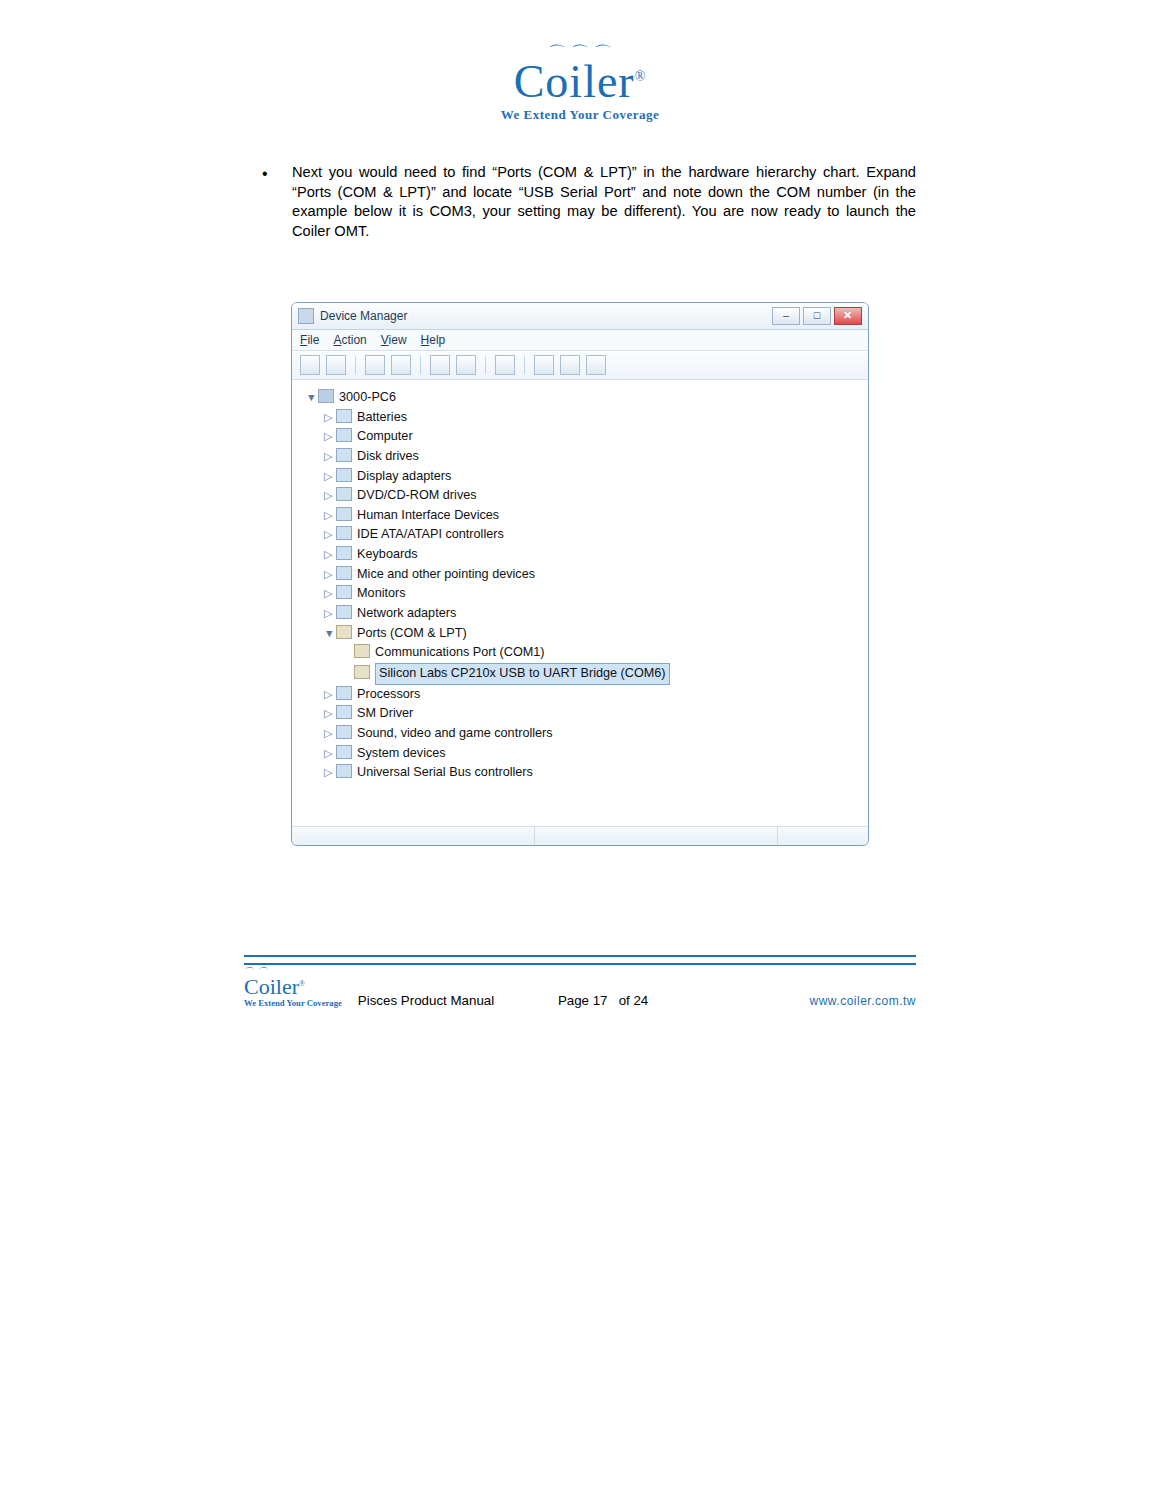⌒ ⌒ ⌒
Coiler®
We Extend Your Coverage
Next you would need to find “Ports (COM & LPT)” in the hardware hierarchy chart. Expand “Ports (COM & LPT)” and locate “USB Serial Port” and note down the COM number (in the example below it is COM3, your setting may be different). You are now ready to launch the Coiler OMT.
Device Manager
–□✕
File Action View Help
▼ 3000-PC6
▷ Batteries
▷ Computer
▷ Disk drives
▷ Display adapters
▷ DVD/CD-ROM drives
▷ Human Interface Devices
▷ IDE ATA/ATAPI controllers
▷ Keyboards
▷ Mice and other pointing devices
▷ Monitors
▷ Network adapters
▼ Ports (COM & LPT)
Communications Port (COM1)
Silicon Labs CP210x USB to UART Bridge (COM6)
▷ Processors
▷ SM Driver
▷ Sound, video and game controllers
▷ System devices
▷ Universal Serial Bus controllers
⌒ ⌒
Coiler®
We Extend Your Coverage
Pisces Product Manual Page 17 of 24
www.coiler.com.tw